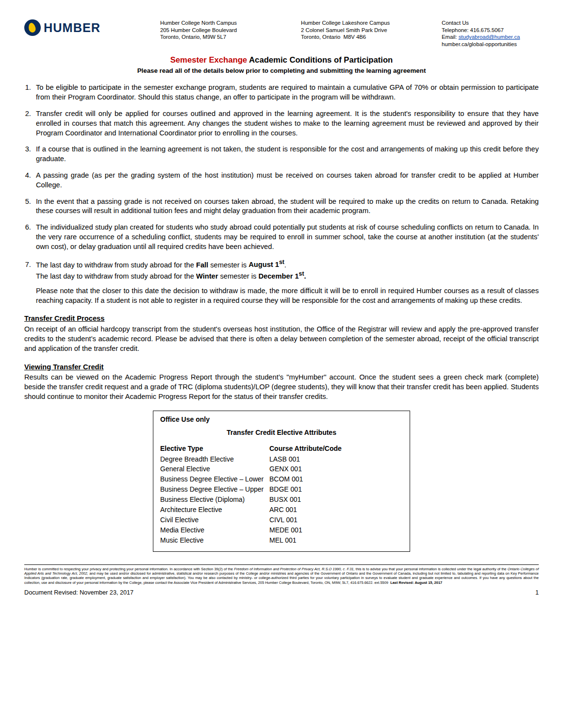HUMBER
Humber College North Campus
205 Humber College Boulevard
Toronto, Ontario, M9W 5L7
Humber College Lakeshore Campus
2 Colonel Samuel Smith Park Drive
Toronto, Ontario M8V 4B6
Contact Us
Telephone: 416.675.5067
Email: studyabroad@humber.ca
humber.ca/global-opportunities
Semester Exchange Academic Conditions of Participation
Please read all of the details below prior to completing and submitting the learning agreement
To be eligible to participate in the semester exchange program, students are required to maintain a cumulative GPA of 70% or obtain permission to participate from their Program Coordinator. Should this status change, an offer to participate in the program will be withdrawn.
Transfer credit will only be applied for courses outlined and approved in the learning agreement. It is the student's responsibility to ensure that they have enrolled in courses that match this agreement. Any changes the student wishes to make to the learning agreement must be reviewed and approved by their Program Coordinator and International Coordinator prior to enrolling in the courses.
If a course that is outlined in the learning agreement is not taken, the student is responsible for the cost and arrangements of making up this credit before they graduate.
A passing grade (as per the grading system of the host institution) must be received on courses taken abroad for transfer credit to be applied at Humber College.
In the event that a passing grade is not received on courses taken abroad, the student will be required to make up the credits on return to Canada. Retaking these courses will result in additional tuition fees and might delay graduation from their academic program.
The individualized study plan created for students who study abroad could potentially put students at risk of course scheduling conflicts on return to Canada. In the very rare occurrence of a scheduling conflict, students may be required to enroll in summer school, take the course at another institution (at the students' own cost), or delay graduation until all required credits have been achieved.
The last day to withdraw from study abroad for the Fall semester is August 1st.
The last day to withdraw from study abroad for the Winter semester is December 1st.
Please note that the closer to this date the decision to withdraw is made, the more difficult it will be to enroll in required Humber courses as a result of classes reaching capacity. If a student is not able to register in a required course they will be responsible for the cost and arrangements of making up these credits.
Transfer Credit Process
On receipt of an official hardcopy transcript from the student's overseas host institution, the Office of the Registrar will review and apply the pre-approved transfer credits to the student’s academic record. Please be advised that there is often a delay between completion of the semester abroad, receipt of the official transcript and application of the transfer credit.
Viewing Transfer Credit
Results can be viewed on the Academic Progress Report through the student’s "myHumber" account. Once the student sees a green check mark (complete) beside the transfer credit request and a grade of TRC (diploma students)/LOP (degree students), they will know that their transfer credit has been applied. Students should continue to monitor their Academic Progress Report for the status of their transfer credits.
Office Use only
Transfer Credit Elective Attributes
| Elective Type | Course Attribute/Code |
| --- | --- |
| Degree Breadth Elective | LASB 001 |
| General Elective | GENX 001 |
| Business Degree Elective – Lower | BCOM 001 |
| Business Degree Elective – Upper | BDGE 001 |
| Business Elective (Diploma) | BUSX 001 |
| Architecture Elective | ARC 001 |
| Civil Elective | CIVL 001 |
| Media Elective | MEDE 001 |
| Music Elective | MEL 001 |
Humber is committed to respecting your privacy and protecting your personal information. In accordance with Section 39(2) of the Freedom of Information and Protection of Privacy Act, R.S.O 1990, c. F.31, this is to advise you that your personal information is collected under the legal authority of the Ontario Colleges of Applied Arts and Technology Act, 2002, and may be used and/or disclosed for administrative, statistical and/or research purposes of the College and/or ministries and agencies of the Government of Ontario and the Government of Canada, including but not limited to, tabulating and reporting data on Key Performance Indicators (graduation rate, graduate employment, graduate satisfaction and employer satisfaction). You may be also contacted by ministry- or college-authorized third parties for your voluntary participation in surveys to evaluate student and graduate experience and outcomes. If you have any questions about the collection, use and disclosure of your personal information by the College, please contact the Associate Vice President of Administrative Services, 205 Humber College Boulevard, Toronto, ON, M9W, 5L7, 416.675.6622. ext.5509 Last Revised: August 15, 2017
Document Revised: November 23, 2017 1